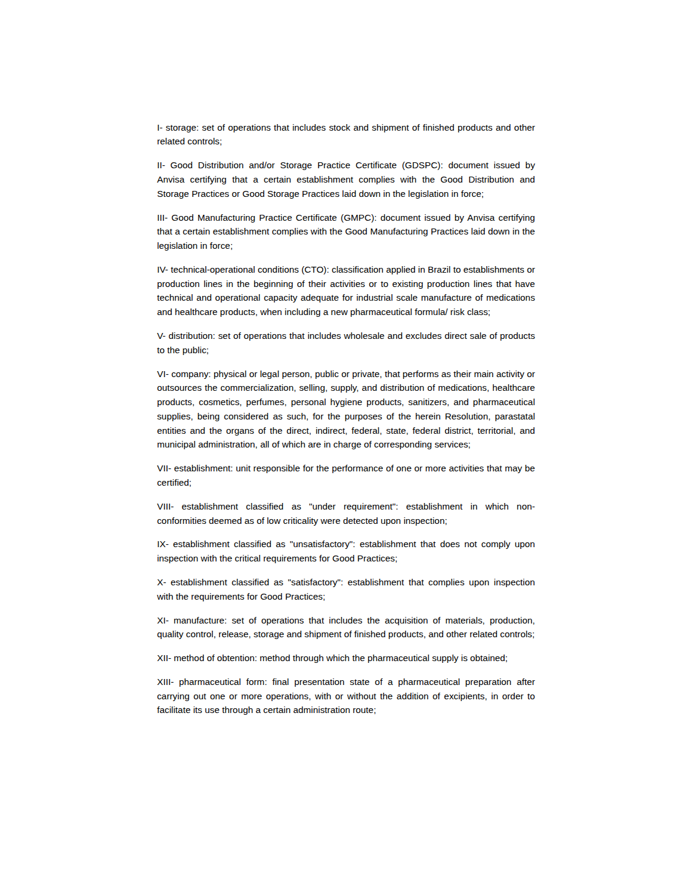I- storage: set of operations that includes stock and shipment of finished products and other related controls;
II- Good Distribution and/or Storage Practice Certificate (GDSPC): document issued by Anvisa certifying that a certain establishment complies with the Good Distribution and Storage Practices or Good Storage Practices laid down in the legislation in force;
III- Good Manufacturing Practice Certificate (GMPC): document issued by Anvisa certifying that a certain establishment complies with the Good Manufacturing Practices laid down in the legislation in force;
IV- technical-operational conditions (CTO): classification applied in Brazil to establishments or production lines in the beginning of their activities or to existing production lines that have technical and operational capacity adequate for industrial scale manufacture of medications and healthcare products, when including a new pharmaceutical formula/ risk class;
V- distribution: set of operations that includes wholesale and excludes direct sale of products to the public;
VI- company: physical or legal person, public or private, that performs as their main activity or outsources the commercialization, selling, supply, and distribution of medications, healthcare products, cosmetics, perfumes, personal hygiene products, sanitizers, and pharmaceutical supplies, being considered as such, for the purposes of the herein Resolution, parastatal entities and the organs of the direct, indirect, federal, state, federal district, territorial, and municipal administration, all of which are in charge of corresponding services;
VII- establishment: unit responsible for the performance of one or more activities that may be certified;
VIII- establishment classified as "under requirement": establishment in which non-conformities deemed as of low criticality were detected upon inspection;
IX- establishment classified as "unsatisfactory": establishment that does not comply upon inspection with the critical requirements for Good Practices;
X- establishment classified as "satisfactory": establishment that complies upon inspection with the requirements for Good Practices;
XI- manufacture: set of operations that includes the acquisition of materials, production, quality control, release, storage and shipment of finished products, and other related controls;
XII- method of obtention: method through which the pharmaceutical supply is obtained;
XIII- pharmaceutical form: final presentation state of a pharmaceutical preparation after carrying out one or more operations, with or without the addition of excipients, in order to facilitate its use through a certain administration route;